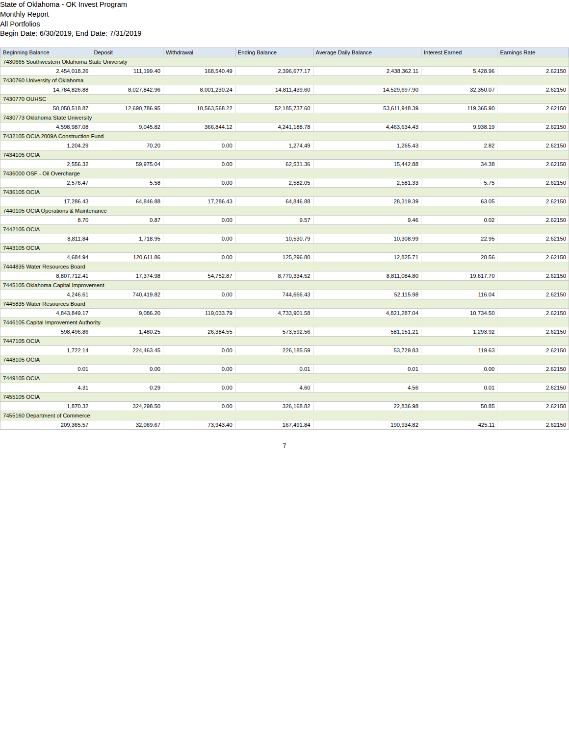State of Oklahoma - OK Invest Program
Monthly Report
All Portfolios
Begin Date: 6/30/2019, End Date: 7/31/2019
| Beginning Balance | Deposit | Withdrawal | Ending Balance | Average Daily Balance | Interest Earned | Earnings Rate |
| --- | --- | --- | --- | --- | --- | --- |
| 7430665 Southwestern Oklahoma State University |
| 2,454,018.26 | 111,199.40 | 168,540.49 | 2,396,677.17 | 2,438,362.11 | 5,428.96 | 2.62150 |
| 7430760 University of Oklahoma |
| 14,784,826.88 | 8,027,842.96 | 8,001,230.24 | 14,811,439.60 | 14,529,697.90 | 32,350.07 | 2.62150 |
| 7430770 OUHSC |
| 50,058,518.87 | 12,690,786.95 | 10,563,568.22 | 52,185,737.60 | 53,611,948.39 | 119,365.90 | 2.62150 |
| 7430773 Oklahoma State University |
| 4,598,987.08 | 9,045.82 | 366,844.12 | 4,241,188.78 | 4,463,634.43 | 9,938.19 | 2.62150 |
| 7432105 OCIA 2009A Construction Fund |
| 1,204.29 | 70.20 | 0.00 | 1,274.49 | 1,265.43 | 2.82 | 2.62150 |
| 7434105 OCIA |
| 2,556.32 | 59,975.04 | 0.00 | 62,531.36 | 15,442.88 | 34.38 | 2.62150 |
| 7436000 OSF - Oil Overcharge |
| 2,576.47 | 5.58 | 0.00 | 2,582.05 | 2,581.33 | 5.75 | 2.62150 |
| 7436105 OCIA |
| 17,286.43 | 64,846.88 | 17,286.43 | 64,846.88 | 28,319.39 | 63.05 | 2.62150 |
| 7440105 OCIA Operations & Maintenance |
| 8.70 | 0.87 | 0.00 | 9.57 | 9.46 | 0.02 | 2.62150 |
| 7442105 OCIA |
| 8,811.84 | 1,718.95 | 0.00 | 10,530.79 | 10,308.99 | 22.95 | 2.62150 |
| 7443105 OCIA |
| 4,684.94 | 120,611.86 | 0.00 | 125,296.80 | 12,825.71 | 28.56 | 2.62150 |
| 7444835 Water Resources Board |
| 8,807,712.41 | 17,374.98 | 54,752.87 | 8,770,334.52 | 8,811,084.80 | 19,617.70 | 2.62150 |
| 7445105 Oklahoma Capital Improvement |
| 4,246.61 | 740,419.82 | 0.00 | 744,666.43 | 52,115.98 | 116.04 | 2.62150 |
| 7445835 Water Resources Board |
| 4,843,849.17 | 9,086.20 | 119,033.79 | 4,733,901.58 | 4,821,287.04 | 10,734.50 | 2.62150 |
| 7446105 Capital Improvement Authority |
| 598,496.86 | 1,480.25 | 26,384.55 | 573,592.56 | 581,151.21 | 1,293.92 | 2.62150 |
| 7447105 OCIA |
| 1,722.14 | 224,463.45 | 0.00 | 226,185.59 | 53,729.83 | 119.63 | 2.62150 |
| 7448105 OCIA |
| 0.01 | 0.00 | 0.00 | 0.01 | 0.01 | 0.00 | 2.62150 |
| 7449105 OCIA |
| 4.31 | 0.29 | 0.00 | 4.60 | 4.56 | 0.01 | 2.62150 |
| 7455105 OCIA |
| 1,870.32 | 324,298.50 | 0.00 | 326,168.82 | 22,836.98 | 50.85 | 2.62150 |
| 7455160 Department of Commerce |
| 209,365.57 | 32,069.67 | 73,943.40 | 167,491.84 | 190,934.82 | 425.11 | 2.62150 |
7